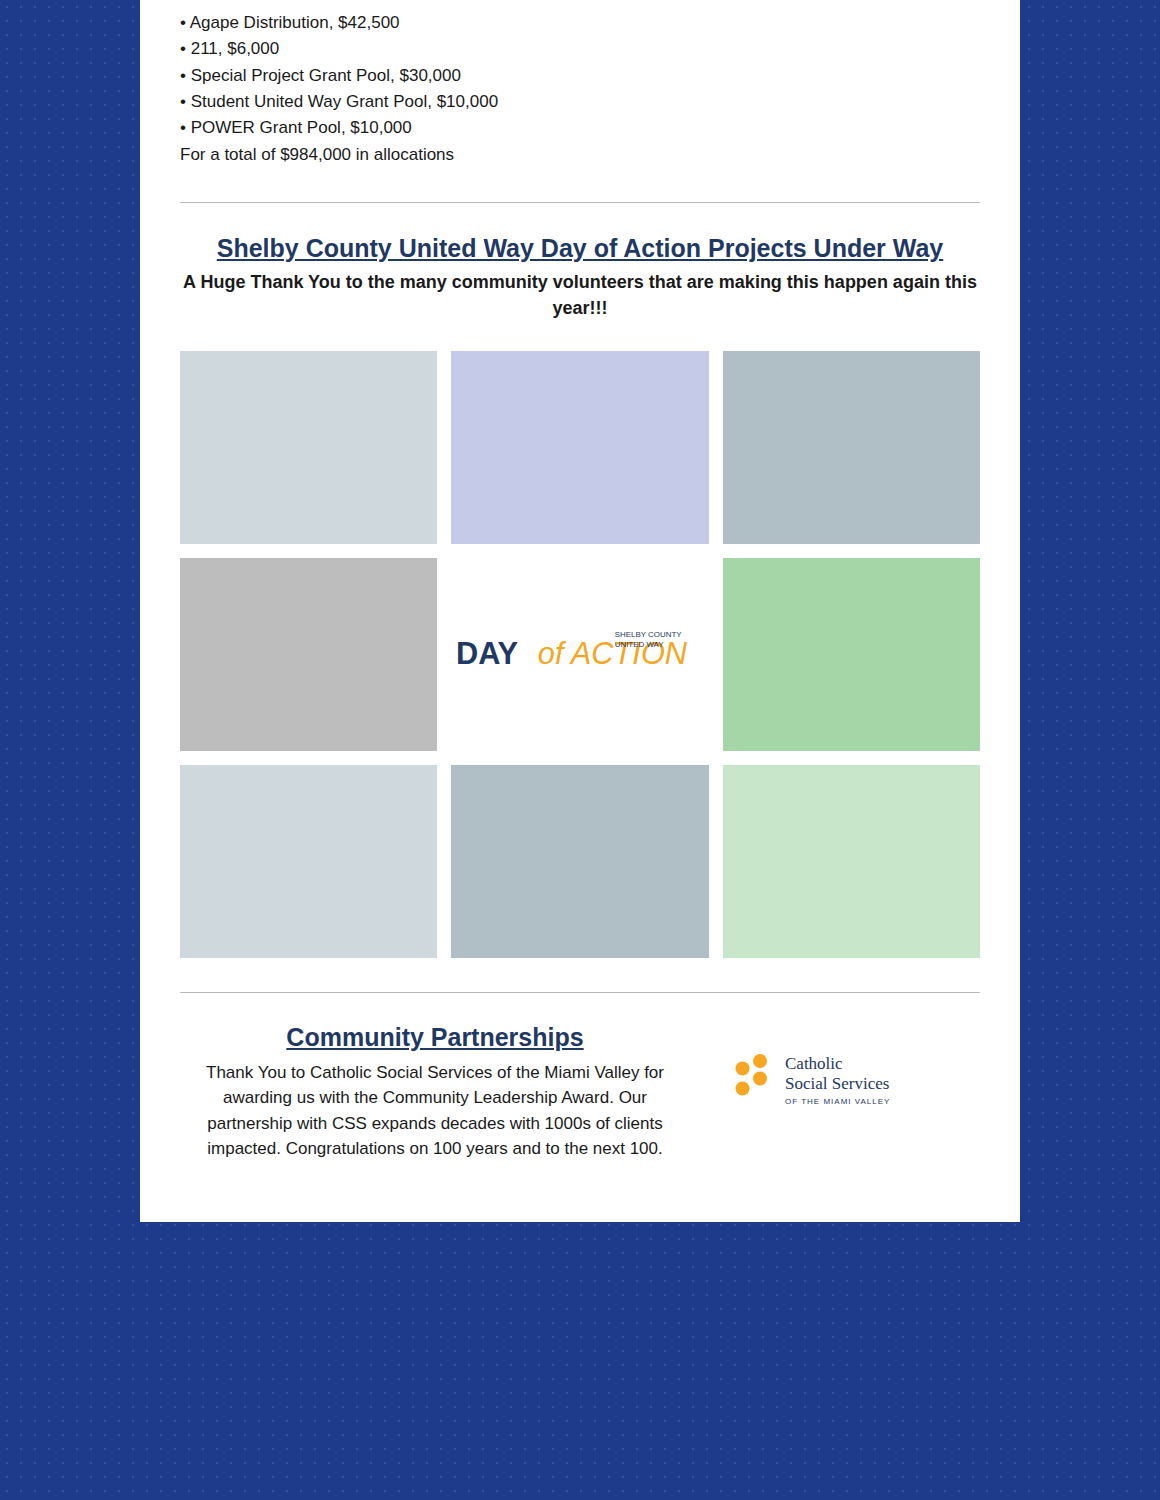• Agape Distribution, $42,500
• 211, $6,000
• Special Project Grant Pool, $30,000
• Student United Way Grant Pool, $10,000
• POWER Grant Pool, $10,000
For a total of $984,000 in allocations
Shelby County United Way Day of Action Projects Under Way
A Huge Thank You to the many community volunteers that are making this happen again this year!!!
Community Partnerships
Thank You to Catholic Social Services of the Miami Valley for awarding us with the Community Leadership Award. Our partnership with CSS expands decades with 1000s of clients impacted. Congratulations on 100 years and to the next 100.